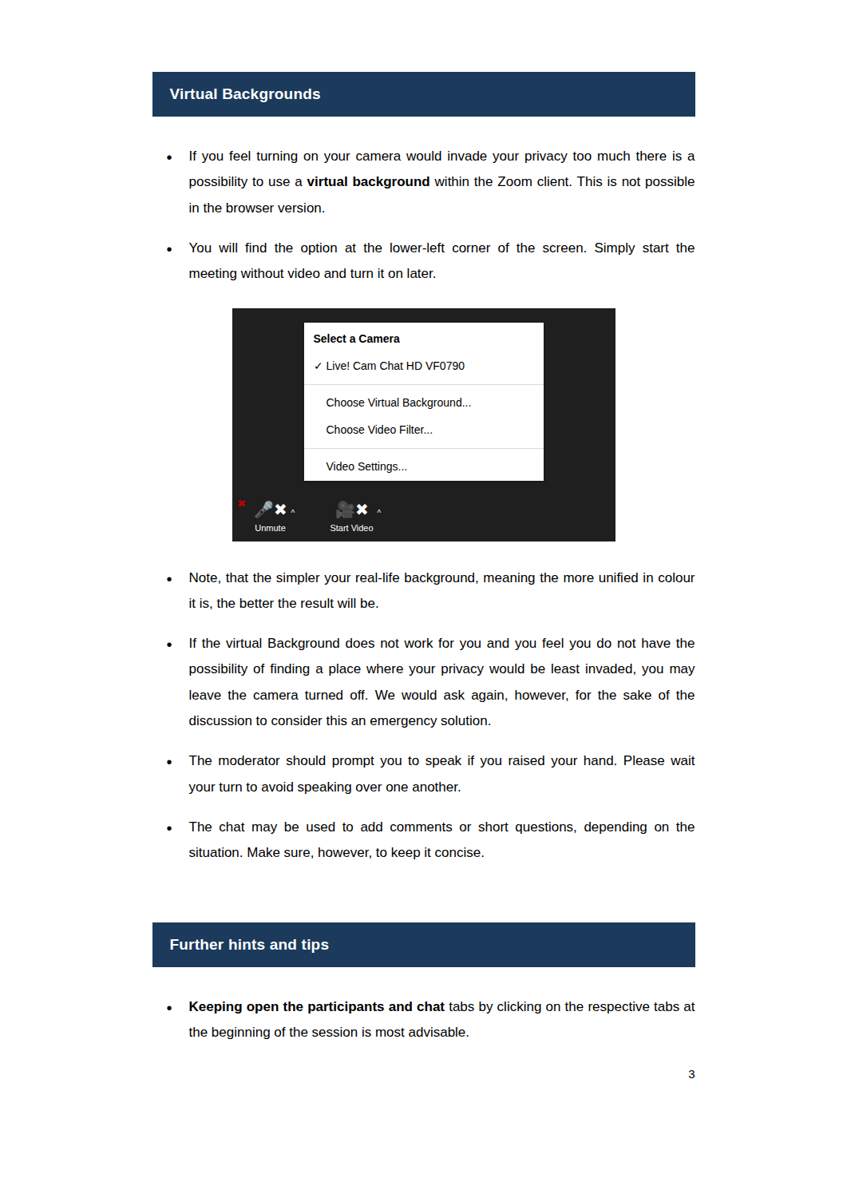Virtual Backgrounds
If you feel turning on your camera would invade your privacy too much there is a possibility to use a virtual background within the Zoom client. This is not possible in the browser version.
You will find the option at the lower-left corner of the screen. Simply start the meeting without video and turn it on later.
Select a Camera
Live! Cam Chat HD VF0790
Choose Virtual Background...
Choose Video Filter...
Video Settings...
✖
🎤✖Unmute
^
🎥✖Start Video
^
Note, that the simpler your real-life background, meaning the more unified in colour it is, the better the result will be.
If the virtual Background does not work for you and you feel you do not have the possibility of finding a place where your privacy would be least invaded, you may leave the camera turned off. We would ask again, however, for the sake of the discussion to consider this an emergency solution.
The moderator should prompt you to speak if you raised your hand. Please wait your turn to avoid speaking over one another.
The chat may be used to add comments or short questions, depending on the situation. Make sure, however, to keep it concise.
Further hints and tips
Keeping open the participants and chat tabs by clicking on the respective tabs at the beginning of the session is most advisable.
3